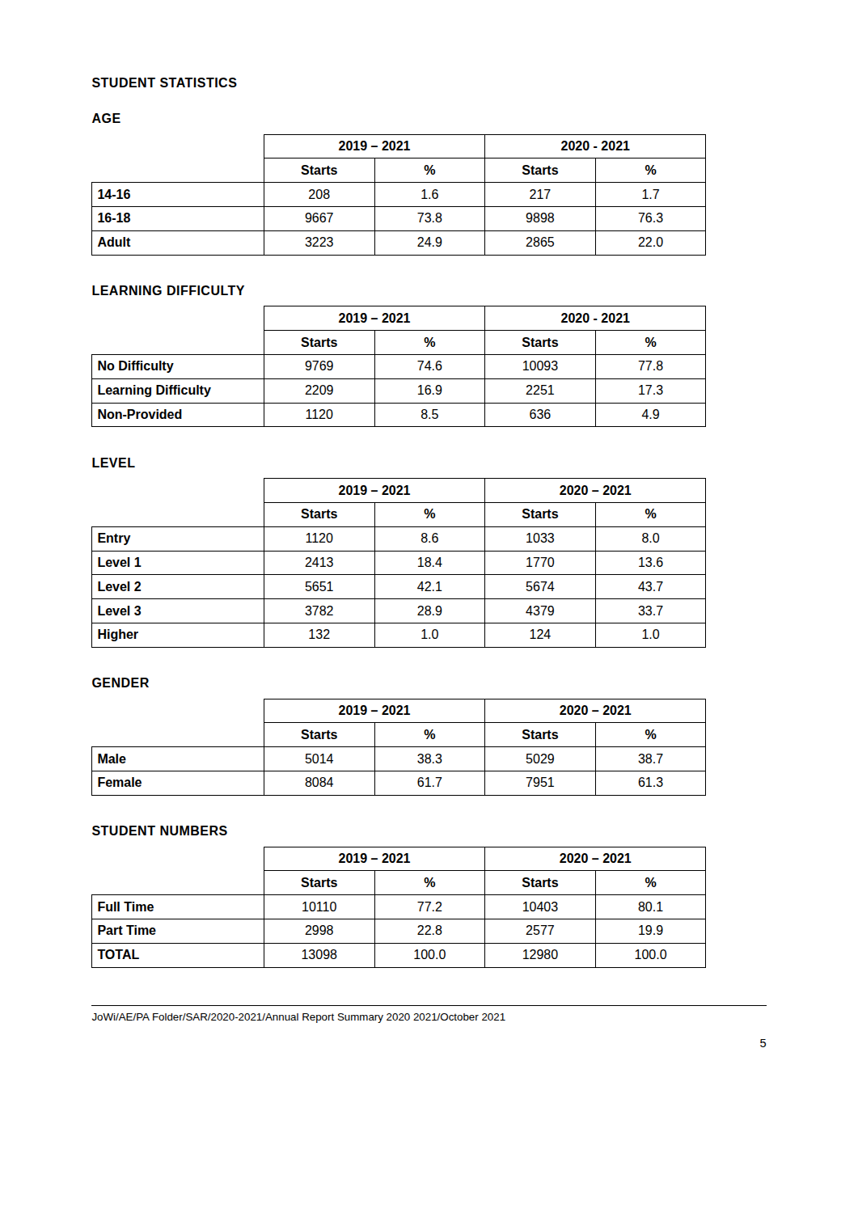STUDENT STATISTICS
AGE
| | 2019 – 2021 | 2020 - 2021 |
| --- | --- | --- |
| | Starts | % | Starts | % |
| 14-16 | 208 | 1.6 | 217 | 1.7 |
| 16-18 | 9667 | 73.8 | 9898 | 76.3 |
| Adult | 3223 | 24.9 | 2865 | 22.0 |
LEARNING DIFFICULTY
| | 2019 – 2021 | 2020 - 2021 |
| --- | --- | --- |
| | Starts | % | Starts | % |
| No Difficulty | 9769 | 74.6 | 10093 | 77.8 |
| Learning Difficulty | 2209 | 16.9 | 2251 | 17.3 |
| Non-Provided | 1120 | 8.5 | 636 | 4.9 |
LEVEL
| | 2019 – 2021 | 2020 – 2021 |
| --- | --- | --- |
| | Starts | % | Starts | % |
| Entry | 1120 | 8.6 | 1033 | 8.0 |
| Level 1 | 2413 | 18.4 | 1770 | 13.6 |
| Level 2 | 5651 | 42.1 | 5674 | 43.7 |
| Level 3 | 3782 | 28.9 | 4379 | 33.7 |
| Higher | 132 | 1.0 | 124 | 1.0 |
GENDER
| | 2019 – 2021 | 2020 – 2021 |
| --- | --- | --- |
| | Starts | % | Starts | % |
| Male | 5014 | 38.3 | 5029 | 38.7 |
| Female | 8084 | 61.7 | 7951 | 61.3 |
STUDENT NUMBERS
| | 2019 – 2021 | 2020 – 2021 |
| --- | --- | --- |
| | Starts | % | Starts | % |
| Full Time | 10110 | 77.2 | 10403 | 80.1 |
| Part Time | 2998 | 22.8 | 2577 | 19.9 |
| TOTAL | 13098 | 100.0 | 12980 | 100.0 |
JoWi/AE/PA Folder/SAR/2020-2021/Annual Report Summary 2020 2021/October 2021
5